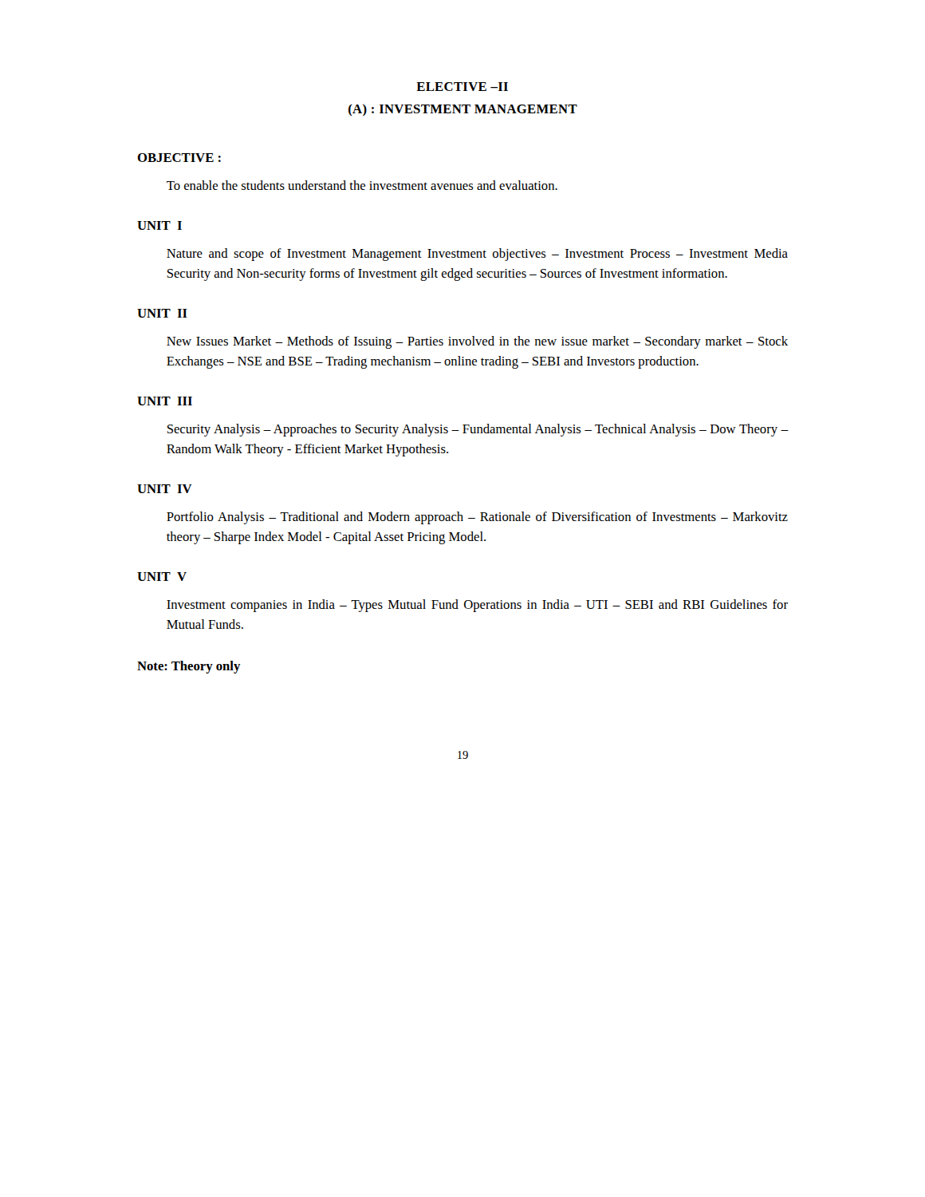ELECTIVE –II
(A) : INVESTMENT MANAGEMENT
OBJECTIVE :
To enable the students understand the investment avenues and evaluation.
UNIT I
Nature and scope of Investment Management Investment objectives – Investment Process – Investment Media Security and Non-security forms of Investment gilt edged securities – Sources of Investment information.
UNIT II
New Issues Market – Methods of Issuing – Parties involved in the new issue market – Secondary market – Stock Exchanges – NSE and BSE – Trading mechanism – online trading – SEBI and Investors production.
UNIT III
Security Analysis – Approaches to Security Analysis – Fundamental Analysis – Technical Analysis – Dow Theory – Random Walk Theory - Efficient Market Hypothesis.
UNIT IV
Portfolio Analysis – Traditional and Modern approach – Rationale of Diversification of Investments – Markovitz theory – Sharpe Index Model - Capital Asset Pricing Model.
UNIT V
Investment companies in India – Types Mutual Fund Operations in India – UTI – SEBI and RBI Guidelines for Mutual Funds.
Note: Theory only
19